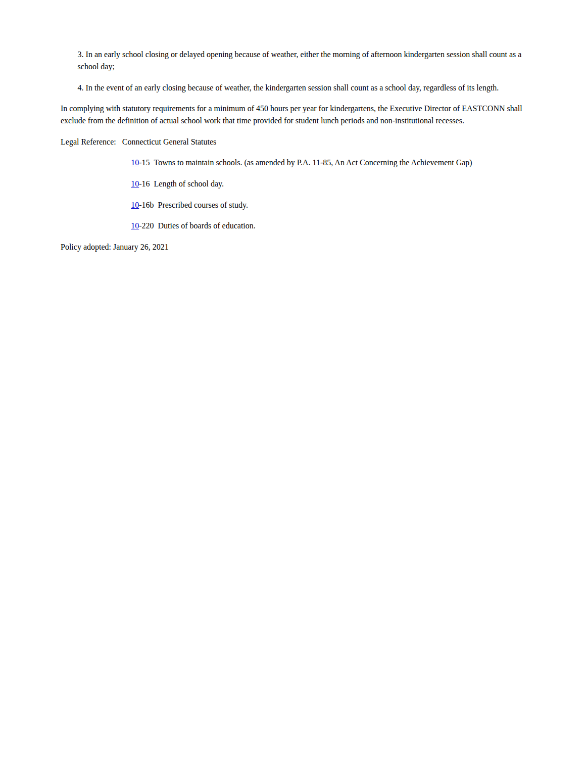3. In an early school closing or delayed opening because of weather, either the morning of afternoon kindergarten session shall count as a school day;
4. In the event of an early closing because of weather, the kindergarten session shall count as a school day, regardless of its length.
In complying with statutory requirements for a minimum of 450 hours per year for kindergartens, the Executive Director of EASTCONN shall exclude from the definition of actual school work that time provided for student lunch periods and non-institutional recesses.
Legal Reference: Connecticut General Statutes
10-15 Towns to maintain schools. (as amended by P.A. 11-85, An Act Concerning the Achievement Gap)
10-16 Length of school day.
10-16b Prescribed courses of study.
10-220 Duties of boards of education.
Policy adopted: January 26, 2021